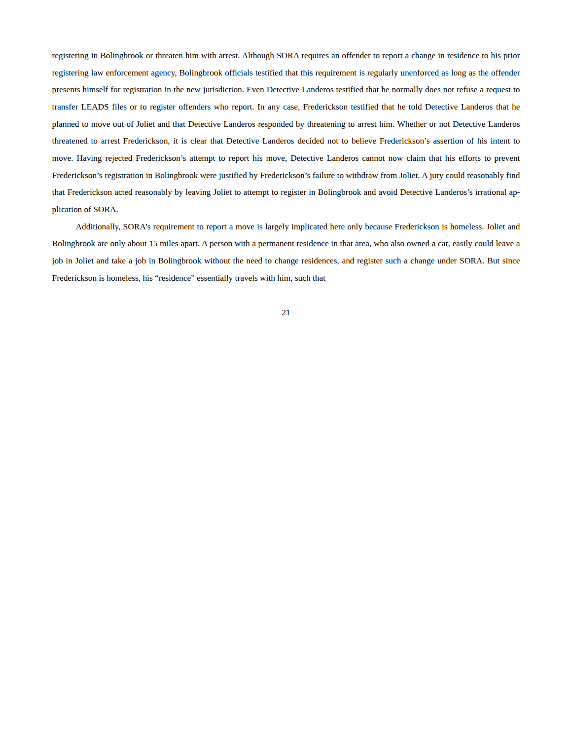registering in Bolingbrook or threaten him with arrest. Although SORA requires an offender to report a change in residence to his prior registering law enforcement agency, Bolingbrook officials testified that this requirement is regularly unenforced as long as the offender presents himself for registration in the new jurisdiction. Even Detective Landeros testified that he normally does not refuse a request to transfer LEADS files or to register offenders who report. In any case, Frederickson testified that he told Detective Landeros that he planned to move out of Joliet and that Detective Landeros responded by threatening to arrest him. Whether or not Detective Landeros threatened to arrest Frederickson, it is clear that Detective Landeros decided not to believe Frederickson’s assertion of his intent to move. Having rejected Frederickson’s attempt to report his move, Detective Landeros cannot now claim that his efforts to prevent Frederickson’s registration in Bolingbrook were justified by Frederickson’s failure to withdraw from Joliet. A jury could reasonably find that Frederickson acted reasonably by leaving Joliet to attempt to register in Bolingbrook and avoid Detective Landeros’s irrational application of SORA.
Additionally, SORA’s requirement to report a move is largely implicated here only because Frederickson is homeless. Joliet and Bolingbrook are only about 15 miles apart. A person with a permanent residence in that area, who also owned a car, easily could leave a job in Joliet and take a job in Bolingbrook without the need to change residences, and register such a change under SORA. But since Frederickson is homeless, his “residence” essentially travels with him, such that
21